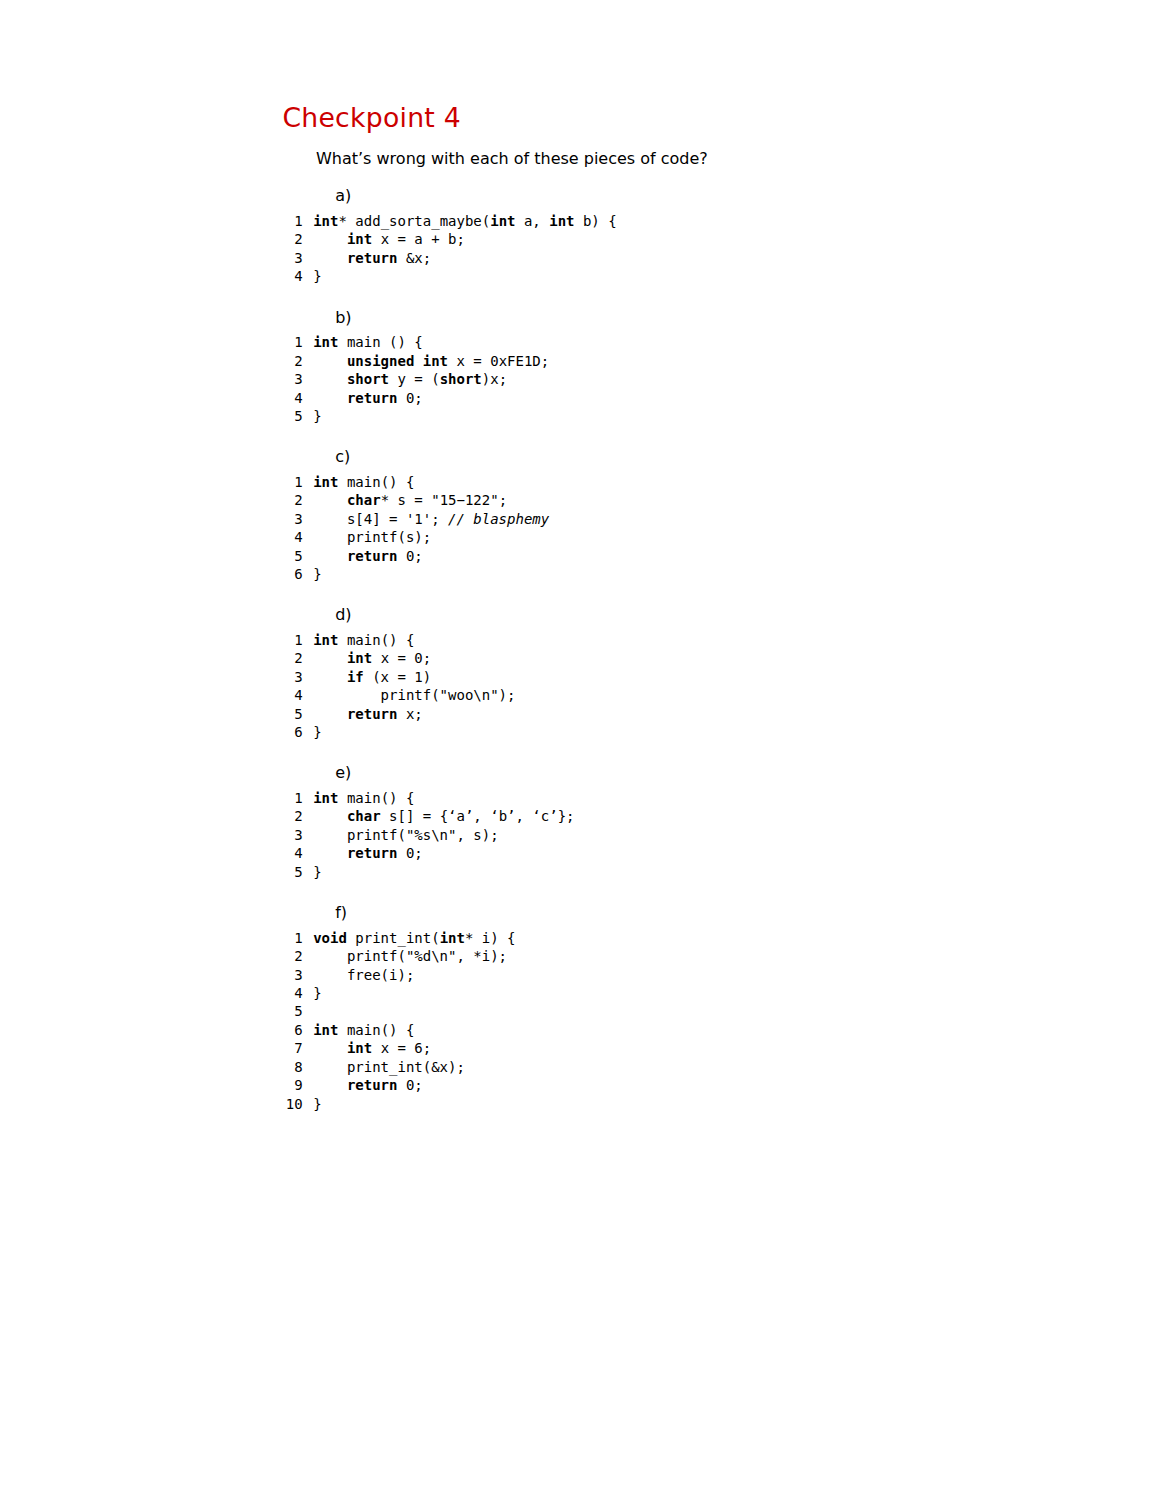Checkpoint 4
What’s wrong with each of these pieces of code?
a)
1 int* add_sorta_maybe(int a, int b) {
2    int x = a + b;
3    return &x;
4}
b)
1 int main () {
2    unsigned int x = 0xFE1D;
3    short y = (short)x;
4    return 0;
5}
c)
1 int main() {
2    char* s = "15−122";
3    s[4] = '1'; // blasphemy
4    printf(s);
5    return 0;
6}
d)
1 int main() {
2    int x = 0;
3    if (x = 1)
4        printf("woo\n");
5    return x;
6}
e)
1 int main() {
2    char s[] = {‘a’, ‘b’, ‘c’};
3    printf("%s\n", s);
4    return 0;
5}
f)
1 void print_int(int* i) {
2    printf("%d\n", *i);
3    free(i);
4}
5
6 int main() {
7    int x = 6;
8    print_int(&x);
9    return 0;
10}